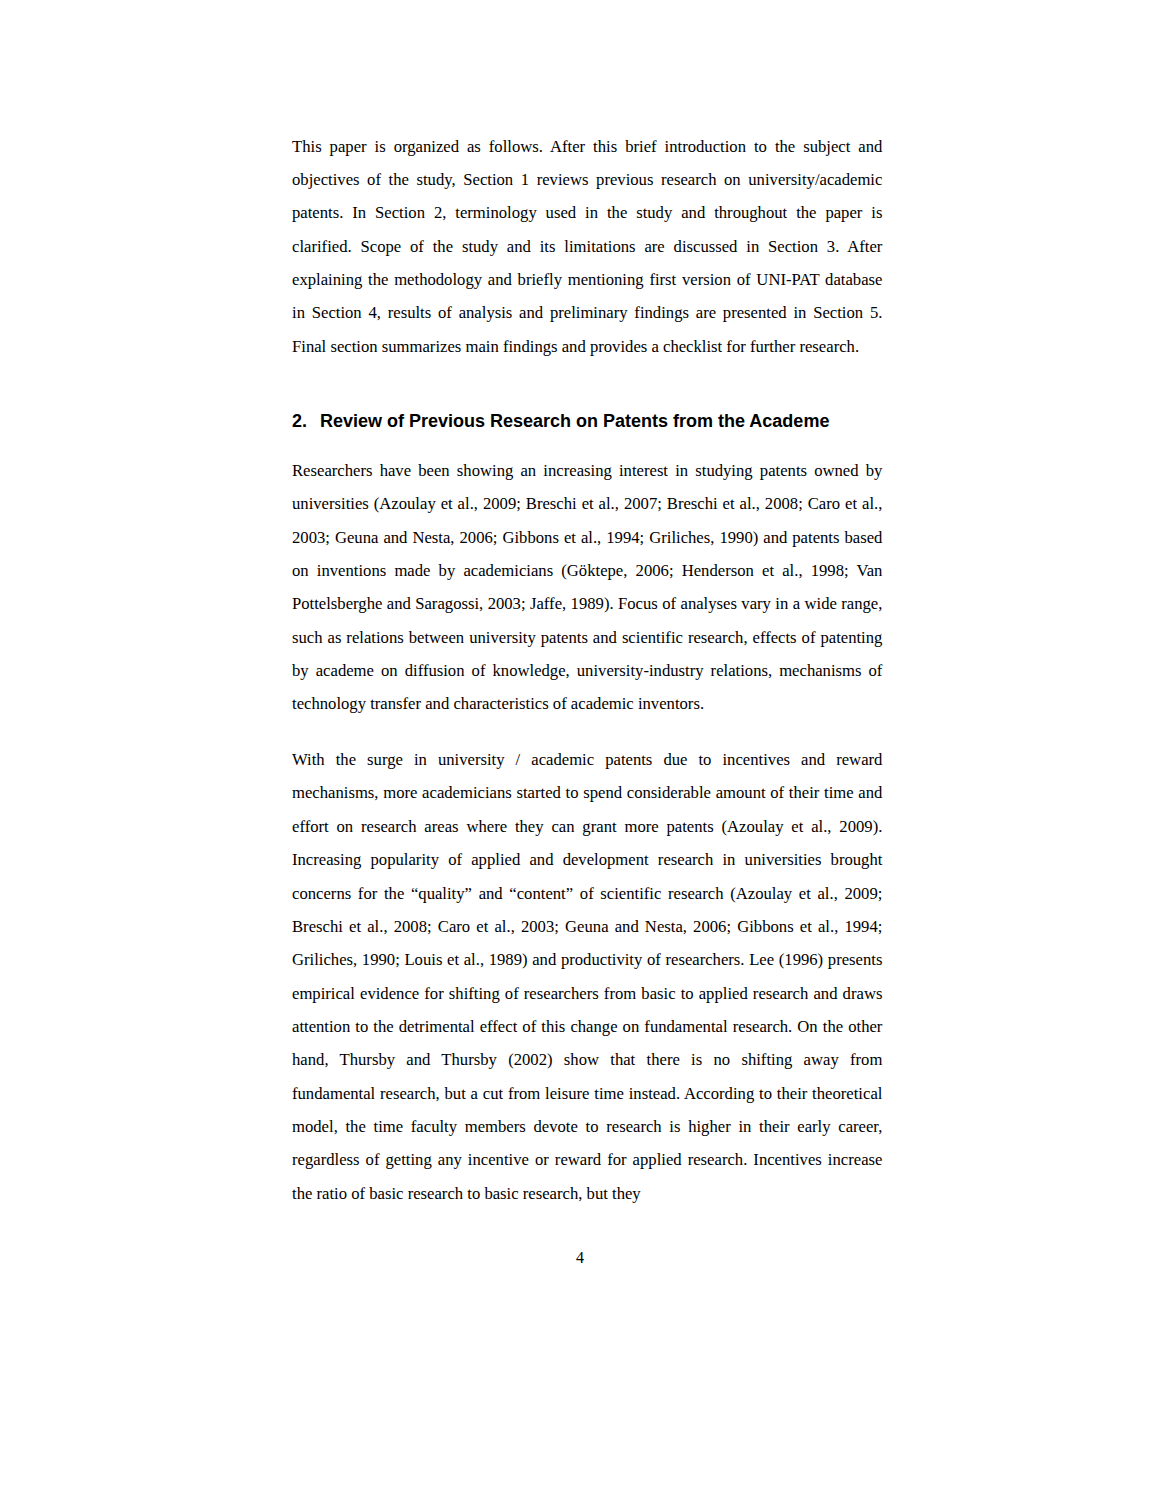This paper is organized as follows. After this brief introduction to the subject and objectives of the study, Section 1 reviews previous research on university/academic patents. In Section 2, terminology used in the study and throughout the paper is clarified. Scope of the study and its limitations are discussed in Section 3. After explaining the methodology and briefly mentioning first version of UNI-PAT database in Section 4, results of analysis and preliminary findings are presented in Section 5. Final section summarizes main findings and provides a checklist for further research.
2. Review of Previous Research on Patents from the Academe
Researchers have been showing an increasing interest in studying patents owned by universities (Azoulay et al., 2009; Breschi et al., 2007; Breschi et al., 2008; Caro et al., 2003; Geuna and Nesta, 2006; Gibbons et al., 1994; Griliches, 1990) and patents based on inventions made by academicians (Göktepe, 2006; Henderson et al., 1998; Van Pottelsberghe and Saragossi, 2003; Jaffe, 1989). Focus of analyses vary in a wide range, such as relations between university patents and scientific research, effects of patenting by academe on diffusion of knowledge, university-industry relations, mechanisms of technology transfer and characteristics of academic inventors.
With the surge in university / academic patents due to incentives and reward mechanisms, more academicians started to spend considerable amount of their time and effort on research areas where they can grant more patents (Azoulay et al., 2009). Increasing popularity of applied and development research in universities brought concerns for the “quality” and “content” of scientific research (Azoulay et al., 2009; Breschi et al., 2008; Caro et al., 2003; Geuna and Nesta, 2006; Gibbons et al., 1994; Griliches, 1990; Louis et al., 1989) and productivity of researchers. Lee (1996) presents empirical evidence for shifting of researchers from basic to applied research and draws attention to the detrimental effect of this change on fundamental research. On the other hand, Thursby and Thursby (2002) show that there is no shifting away from fundamental research, but a cut from leisure time instead. According to their theoretical model, the time faculty members devote to research is higher in their early career, regardless of getting any incentive or reward for applied research. Incentives increase the ratio of basic research to basic research, but they
4